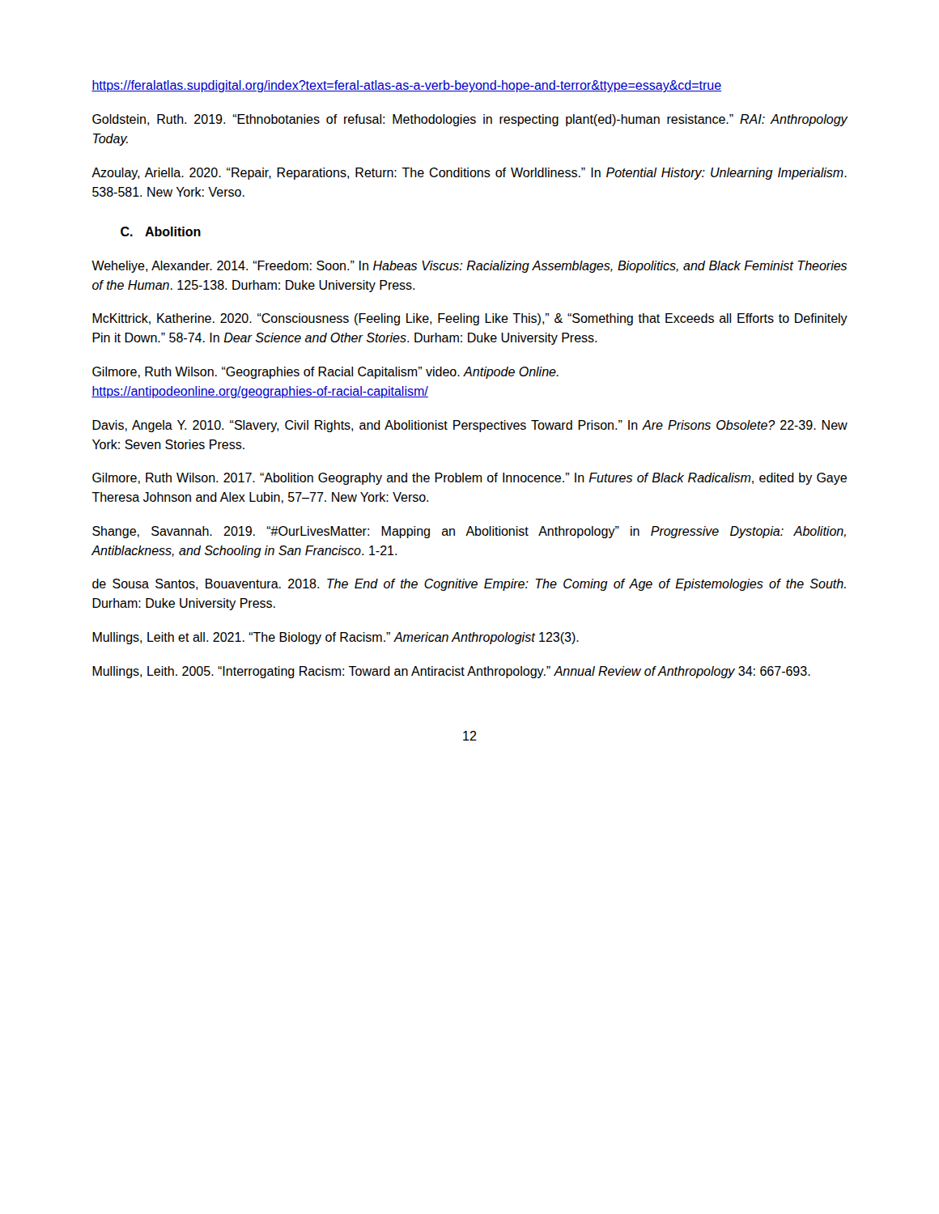https://feralatlas.supdigital.org/index?text=feral-atlas-as-a-verb-beyond-hope-and-terror&ttype=essay&cd=true
Goldstein, Ruth. 2019. “Ethnobotanies of refusal: Methodologies in respecting plant(ed)-human resistance.” RAI: Anthropology Today.
Azoulay, Ariella. 2020. “Repair, Reparations, Return: The Conditions of Worldliness.” In Potential History: Unlearning Imperialism. 538-581. New York: Verso.
C. Abolition
Weheliye, Alexander. 2014. “Freedom: Soon.” In Habeas Viscus: Racializing Assemblages, Biopolitics, and Black Feminist Theories of the Human. 125-138. Durham: Duke University Press.
McKittrick, Katherine. 2020. “Consciousness (Feeling Like, Feeling Like This),” & “Something that Exceeds all Efforts to Definitely Pin it Down.” 58-74. In Dear Science and Other Stories. Durham: Duke University Press.
Gilmore, Ruth Wilson. “Geographies of Racial Capitalism” video. Antipode Online.
https://antipodeonline.org/geographies-of-racial-capitalism/
Davis, Angela Y. 2010. “Slavery, Civil Rights, and Abolitionist Perspectives Toward Prison.” In Are Prisons Obsolete? 22-39. New York: Seven Stories Press.
Gilmore, Ruth Wilson. 2017. “Abolition Geography and the Problem of Innocence.” In Futures of Black Radicalism, edited by Gaye Theresa Johnson and Alex Lubin, 57–77. New York: Verso.
Shange, Savannah. 2019. “#OurLivesMatter: Mapping an Abolitionist Anthropology” in Progressive Dystopia: Abolition, Antiblackness, and Schooling in San Francisco. 1-21.
de Sousa Santos, Bouaventura. 2018. The End of the Cognitive Empire: The Coming of Age of Epistemologies of the South. Durham: Duke University Press.
Mullings, Leith et all. 2021. “The Biology of Racism.” American Anthropologist 123(3).
Mullings, Leith. 2005. “Interrogating Racism: Toward an Antiracist Anthropology.” Annual Review of Anthropology 34: 667-693.
12